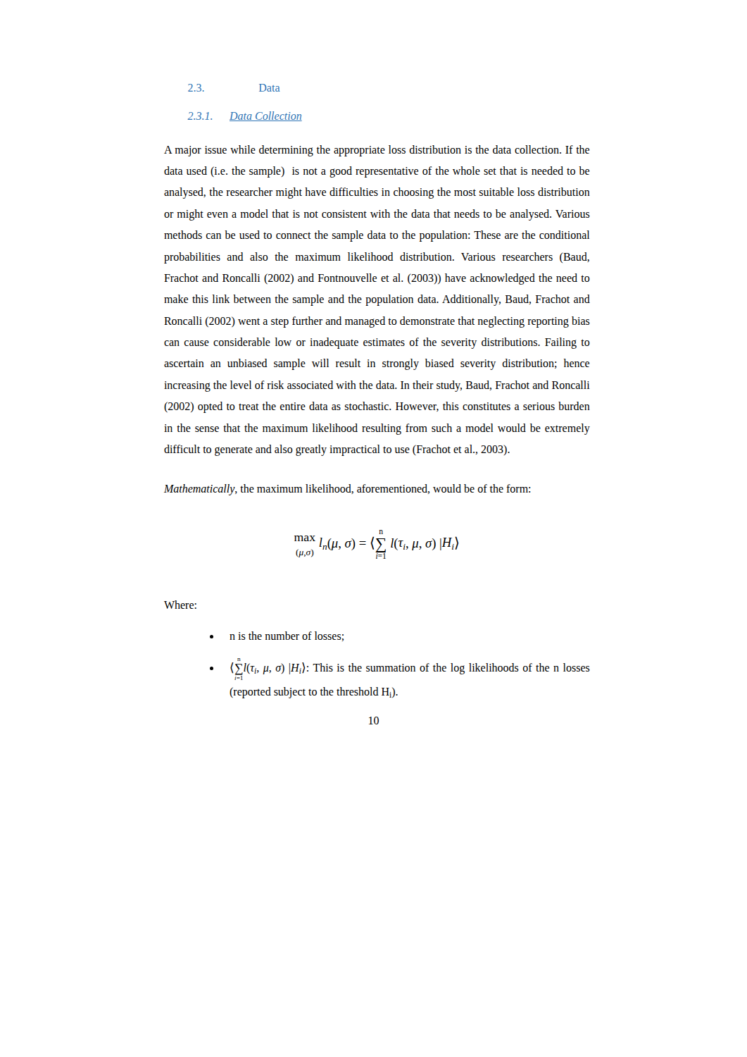2.3. Data
2.3.1. Data Collection
A major issue while determining the appropriate loss distribution is the data collection. If the data used (i.e. the sample) is not a good representative of the whole set that is needed to be analysed, the researcher might have difficulties in choosing the most suitable loss distribution or might even a model that is not consistent with the data that needs to be analysed. Various methods can be used to connect the sample data to the population: These are the conditional probabilities and also the maximum likelihood distribution. Various researchers (Baud, Frachot and Roncalli (2002) and Fontnouvelle et al. (2003)) have acknowledged the need to make this link between the sample and the population data. Additionally, Baud, Frachot and Roncalli (2002) went a step further and managed to demonstrate that neglecting reporting bias can cause considerable low or inadequate estimates of the severity distributions. Failing to ascertain an unbiased sample will result in strongly biased severity distribution; hence increasing the level of risk associated with the data. In their study, Baud, Frachot and Roncalli (2002) opted to treat the entire data as stochastic. However, this constitutes a serious burden in the sense that the maximum likelihood resulting from such a model would be extremely difficult to generate and also greatly impractical to use (Frachot et al., 2003).
Mathematically, the maximum likelihood, aforementioned, would be of the form:
max
(μ,σ) ln(μ, σ) = ⟨ n ∑ i=1 l(τi, μ, σ) |Hi⟩
Where:
n is the number of losses;
⟨ n ∑ i=1 l(τi, μ, σ) |Hi⟩: This is the summation of the log likelihoods of the n losses (reported subject to the threshold Hi).
10